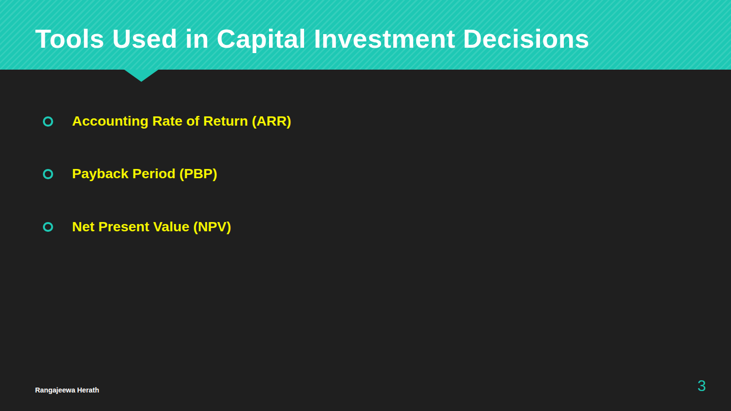Tools Used in Capital Investment Decisions
Accounting Rate of Return (ARR)
Payback Period (PBP)
Net Present Value (NPV)
Rangajeewa Herath 3